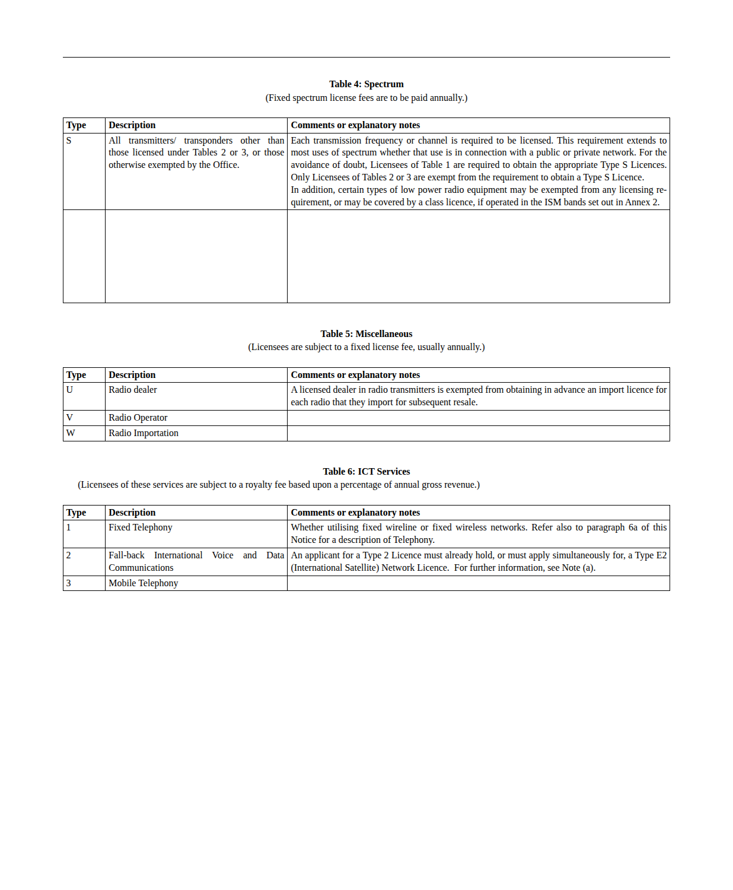Table 4: Spectrum
(Fixed spectrum license fees are to be paid annually.)
| Type | Description | Comments or explanatory notes |
| --- | --- | --- |
| S | All transmitters/ transponders other than those licensed under Tables 2 or 3, or those otherwise exempted by the Office. | Each transmission frequency or channel is required to be licensed. This requirement extends to most uses of spectrum whether that use is in connection with a public or private network. For the avoidance of doubt, Licensees of Table 1 are required to obtain the appropriate Type S Licences. Only Licensees of Tables 2 or 3 are exempt from the requirement to obtain a Type S Licence. In addition, certain types of low power radio equipment may be exempted from any licensing requirement, or may be covered by a class licence, if operated in the ISM bands set out in Annex 2. |
Table 5: Miscellaneous
(Licensees are subject to a fixed license fee, usually annually.)
| Type | Description | Comments or explanatory notes |
| --- | --- | --- |
| U | Radio dealer | A licensed dealer in radio transmitters is exempted from obtaining in advance an import licence for each radio that they import for subsequent resale. |
| V | Radio Operator | |
| W | Radio Importation | |
Table 6: ICT Services
(Licensees of these services are subject to a royalty fee based upon a percentage of annual gross revenue.)
| Type | Description | Comments or explanatory notes |
| --- | --- | --- |
| 1 | Fixed Telephony | Whether utilising fixed wireline or fixed wireless networks. Refer also to paragraph 6a of this Notice for a description of Telephony. |
| 2 | Fall-back International Voice and Data Communications | An applicant for a Type 2 Licence must already hold, or must apply simultaneously for, a Type E2 (International Satellite) Network Licence. For further information, see Note (a). |
| 3 | Mobile Telephony | |